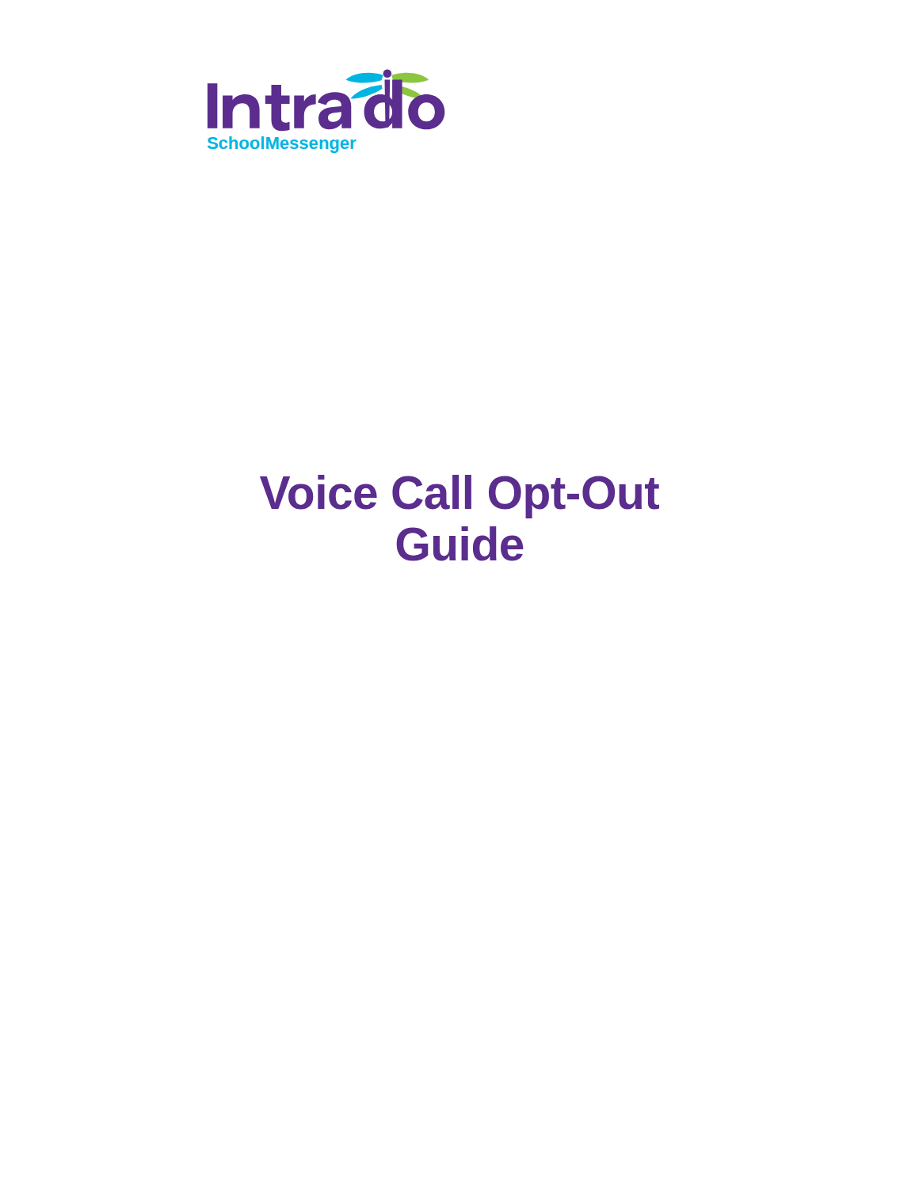SchoolMessenger
Voice Call Opt-Out Guide